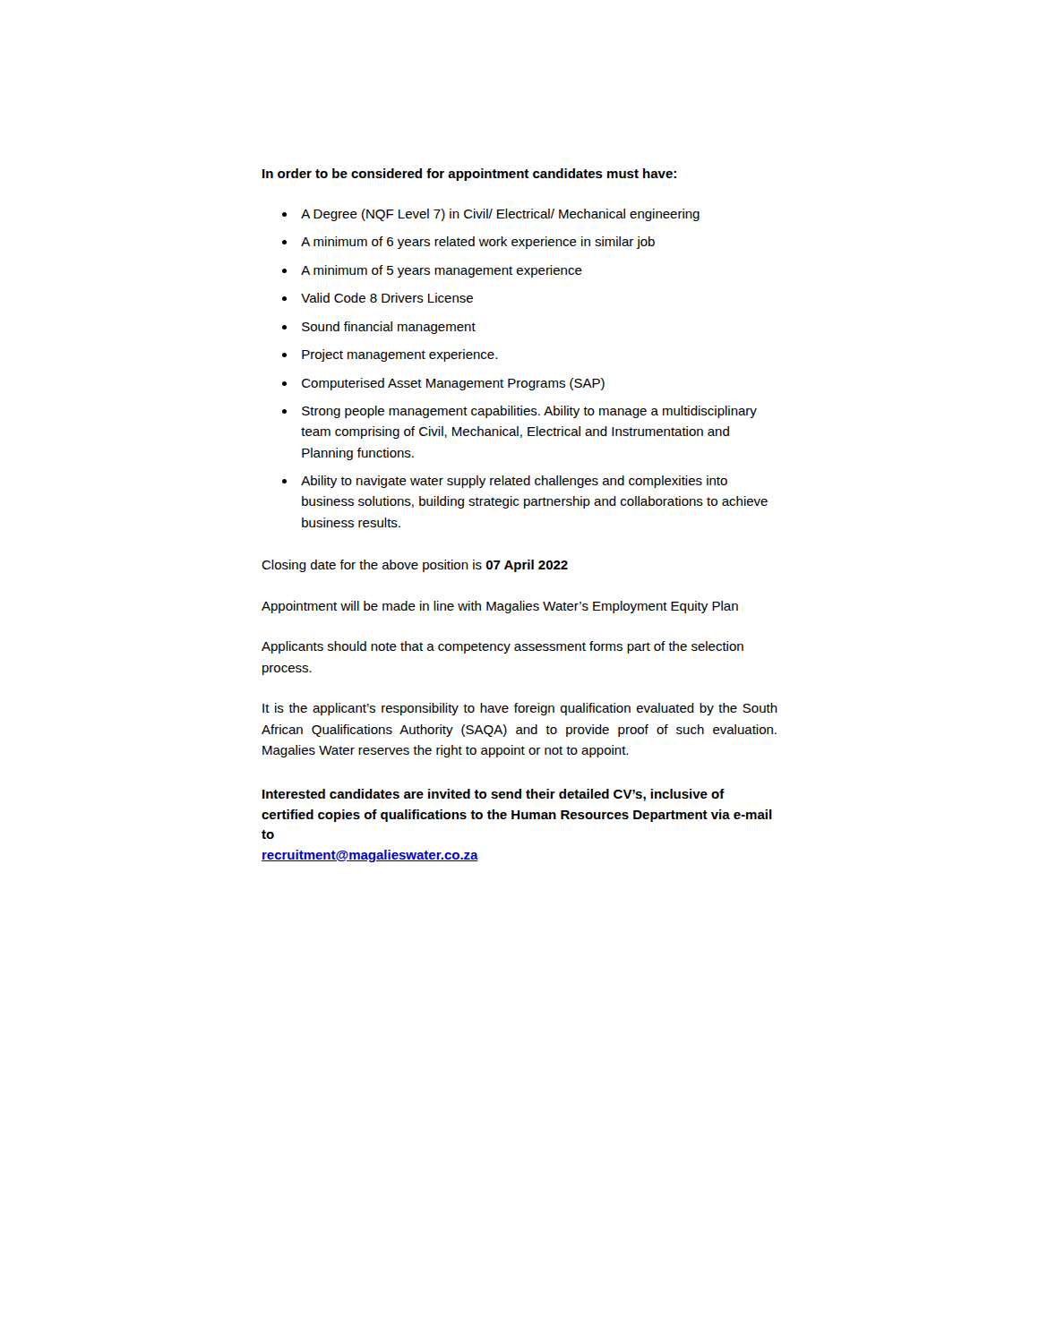In order to be considered for appointment candidates must have:
A Degree (NQF Level 7) in Civil/ Electrical/ Mechanical engineering
A minimum of 6 years related work experience in similar job
A minimum of 5 years management experience
Valid Code 8 Drivers License
Sound financial management
Project management experience.
Computerised Asset Management Programs (SAP)
Strong people management capabilities. Ability to manage a multidisciplinary team comprising of Civil, Mechanical, Electrical and Instrumentation and Planning functions.
Ability to navigate water supply related challenges and complexities into business solutions, building strategic partnership and collaborations to achieve business results.
Closing date for the above position is 07 April 2022
Appointment will be made in line with Magalies Water’s Employment Equity Plan
Applicants should note that a competency assessment forms part of the selection process.
It is the applicant’s responsibility to have foreign qualification evaluated by the South African Qualifications Authority (SAQA) and to provide proof of such evaluation. Magalies Water reserves the right to appoint or not to appoint.
Interested candidates are invited to send their detailed CV’s, inclusive of certified copies of qualifications to the Human Resources Department via e-mail to
recruitment@magalieswater.co.za